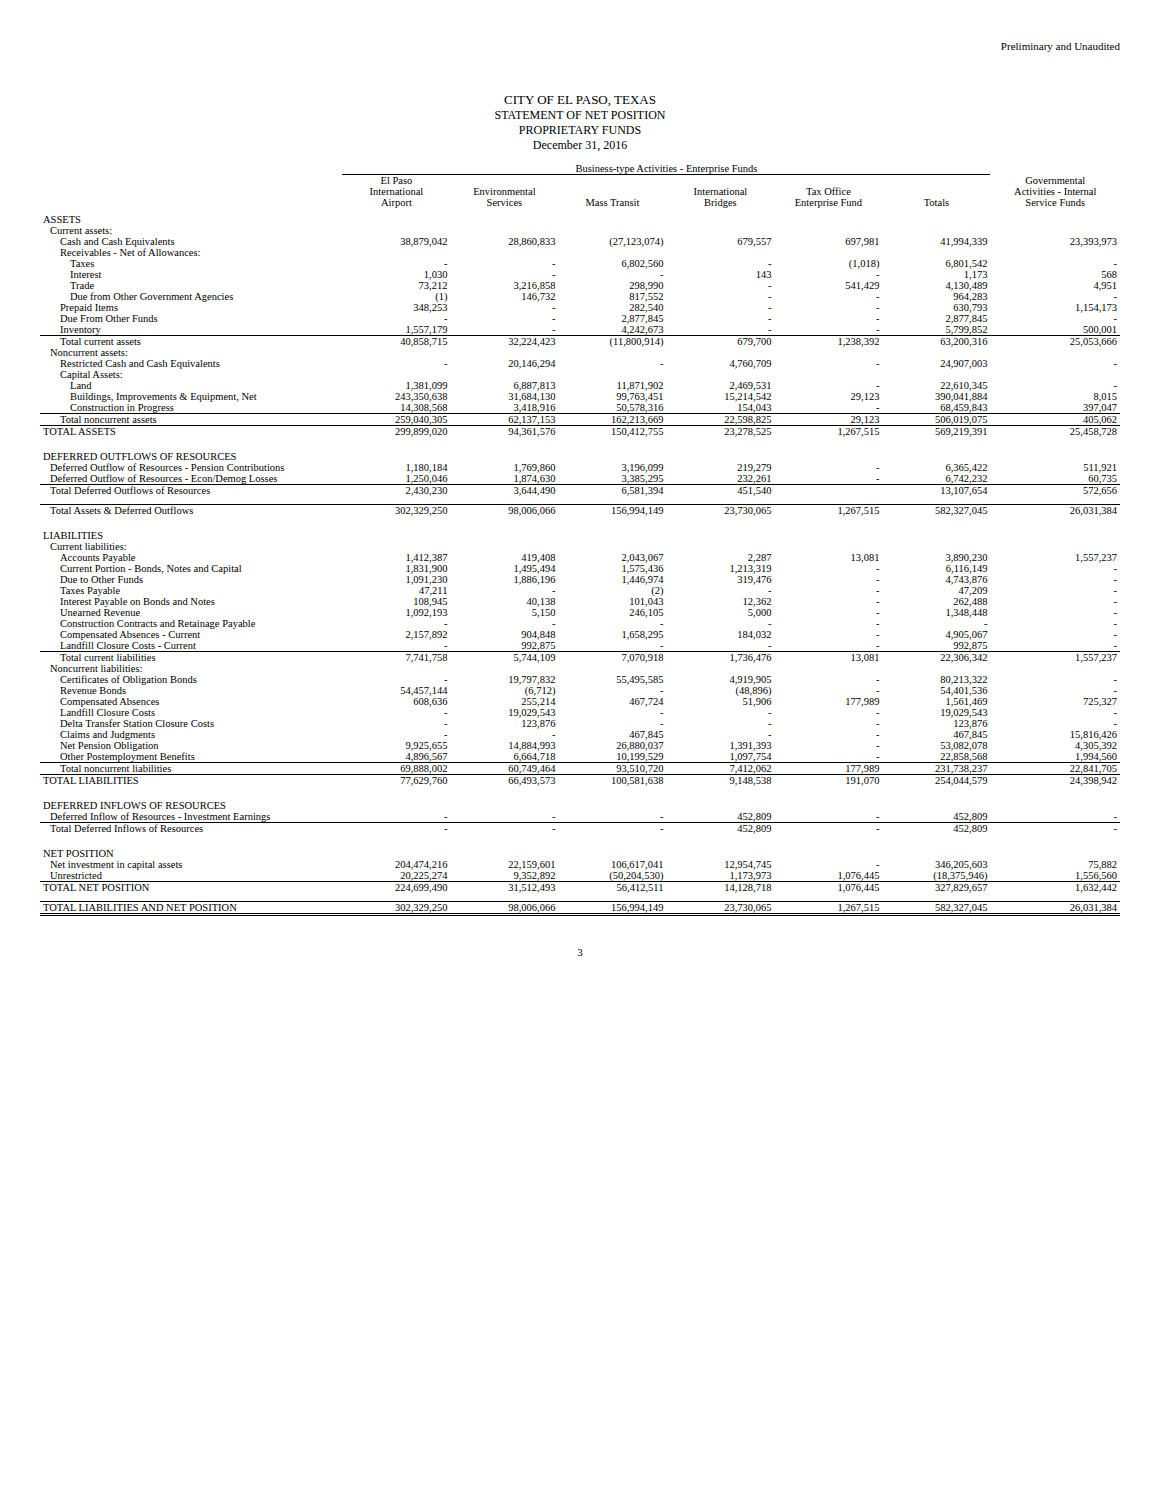Preliminary and Unaudited
CITY OF EL PASO, TEXAS
STATEMENT OF NET POSITION
PROPRIETARY FUNDS
December 31, 2016
| | Business-type Activities - Enterprise Funds | |
| | El Paso International Airport | Environmental Services | Mass Transit | International Bridges | Tax Office Enterprise Fund | Totals | Governmental Activities - Internal Service Funds |
| ASSETS | |
| Current assets: | |
| Cash and Cash Equivalents | 38,879,042 | 28,860,833 | (27,123,074) | 679,557 | 697,981 | 41,994,339 | 23,393,973 |
| Receivables - Net of Allowances: | |
| Taxes | - | - | 6,802,560 | - | (1,018) | 6,801,542 | - |
| Interest | 1,030 | - | - | 143 | - | 1,173 | 568 |
| Trade | 73,212 | 3,216,858 | 298,990 | - | 541,429 | 4,130,489 | 4,951 |
| Due from Other Government Agencies | (1) | 146,732 | 817,552 | - | - | 964,283 | - |
| Prepaid Items | 348,253 | - | 282,540 | - | - | 630,793 | 1,154,173 |
| Due From Other Funds | - | - | 2,877,845 | - | - | 2,877,845 | - |
| Inventory | 1,557,179 | - | 4,242,673 | - | - | 5,799,852 | 500,001 |
| Total current assets | 40,858,715 | 32,224,423 | (11,800,914) | 679,700 | 1,238,392 | 63,200,316 | 25,053,666 |
| Noncurrent assets: | |
| Restricted Cash and Cash Equivalents | - | 20,146,294 | - | 4,760,709 | - | 24,907,003 | - |
| Capital Assets: | |
| Land | 1,381,099 | 6,887,813 | 11,871,902 | 2,469,531 | - | 22,610,345 | - |
| Buildings, Improvements & Equipment, Net | 243,350,638 | 31,684,130 | 99,763,451 | 15,214,542 | 29,123 | 390,041,884 | 8,015 |
| Construction in Progress | 14,308,568 | 3,418,916 | 50,578,316 | 154,043 | - | 68,459,843 | 397,047 |
| Total noncurrent assets | 259,040,305 | 62,137,153 | 162,213,669 | 22,598,825 | 29,123 | 506,019,075 | 405,062 |
| TOTAL ASSETS | 299,899,020 | 94,361,576 | 150,412,755 | 23,278,525 | 1,267,515 | 569,219,391 | 25,458,728 |
| DEFERRED OUTFLOWS OF RESOURCES | |
| Deferred Outflow of Resources - Pension Contributions | 1,180,184 | 1,769,860 | 3,196,099 | 219,279 | - | 6,365,422 | 511,921 |
| Deferred Outflow of Resources - Econ/Demog Losses | 1,250,046 | 1,874,630 | 3,385,295 | 232,261 | - | 6,742,232 | 60,735 |
| Total Deferred Outflows of Resources | 2,430,230 | 3,644,490 | 6,581,394 | 451,540 | | 13,107,654 | 572,656 |
| Total Assets & Deferred Outflows | 302,329,250 | 98,006,066 | 156,994,149 | 23,730,065 | 1,267,515 | 582,327,045 | 26,031,384 |
| LIABILITIES | |
| Current liabilities: | |
| Accounts Payable | 1,412,387 | 419,408 | 2,043,067 | 2,287 | 13,081 | 3,890,230 | 1,557,237 |
| Current Portion - Bonds, Notes and Capital | 1,831,900 | 1,495,494 | 1,575,436 | 1,213,319 | - | 6,116,149 | - |
| Due to Other Funds | 1,091,230 | 1,886,196 | 1,446,974 | 319,476 | - | 4,743,876 | - |
| Taxes Payable | 47,211 | - | (2) | - | - | 47,209 | - |
| Interest Payable on Bonds and Notes | 108,945 | 40,138 | 101,043 | 12,362 | - | 262,488 | - |
| Unearned Revenue | 1,092,193 | 5,150 | 246,105 | 5,000 | - | 1,348,448 | - |
| Construction Contracts and Retainage Payable | - | - | - | - | - | - | - |
| Compensated Absences - Current | 2,157,892 | 904,848 | 1,658,295 | 184,032 | - | 4,905,067 | - |
| Landfill Closure Costs - Current | - | 992,875 | - | - | - | 992,875 | - |
| Total current liabilities | 7,741,758 | 5,744,109 | 7,070,918 | 1,736,476 | 13,081 | 22,306,342 | 1,557,237 |
| Noncurrent liabilities: | |
| Certificates of Obligation Bonds | - | 19,797,832 | 55,495,585 | 4,919,905 | - | 80,213,322 | - |
| Revenue Bonds | 54,457,144 | (6,712) | - | (48,896) | - | 54,401,536 | - |
| Compensated Absences | 608,636 | 255,214 | 467,724 | 51,906 | 177,989 | 1,561,469 | 725,327 |
| Landfill Closure Costs | - | 19,029,543 | - | - | - | 19,029,543 | - |
| Delta Transfer Station Closure Costs | - | 123,876 | - | - | - | 123,876 | - |
| Claims and Judgments | - | - | 467,845 | - | - | 467,845 | 15,816,426 |
| Net Pension Obligation | 9,925,655 | 14,884,993 | 26,880,037 | 1,391,393 | - | 53,082,078 | 4,305,392 |
| Other Postemployment Benefits | 4,896,567 | 6,664,718 | 10,199,529 | 1,097,754 | - | 22,858,568 | 1,994,560 |
| Total noncurrent liabilities | 69,888,002 | 60,749,464 | 93,510,720 | 7,412,062 | 177,989 | 231,738,237 | 22,841,705 |
| TOTAL LIABILITIES | 77,629,760 | 66,493,573 | 100,581,638 | 9,148,538 | 191,070 | 254,044,579 | 24,398,942 |
| DEFERRED INFLOWS OF RESOURCES | |
| Deferred Inflow of Resources - Investment Earnings | - | - | - | 452,809 | - | 452,809 | - |
| Total Deferred Inflows of Resources | - | - | - | 452,809 | - | 452,809 | - |
| NET POSITION | |
| Net investment in capital assets | 204,474,216 | 22,159,601 | 106,617,041 | 12,954,745 | - | 346,205,603 | 75,882 |
| Unrestricted | 20,225,274 | 9,352,892 | (50,204,530) | 1,173,973 | 1,076,445 | (18,375,946) | 1,556,560 |
| TOTAL NET POSITION | 224,699,490 | 31,512,493 | 56,412,511 | 14,128,718 | 1,076,445 | 327,829,657 | 1,632,442 |
| TOTAL LIABILITIES AND NET POSITION | 302,329,250 | 98,006,066 | 156,994,149 | 23,730,065 | 1,267,515 | 582,327,045 | 26,031,384 |
3